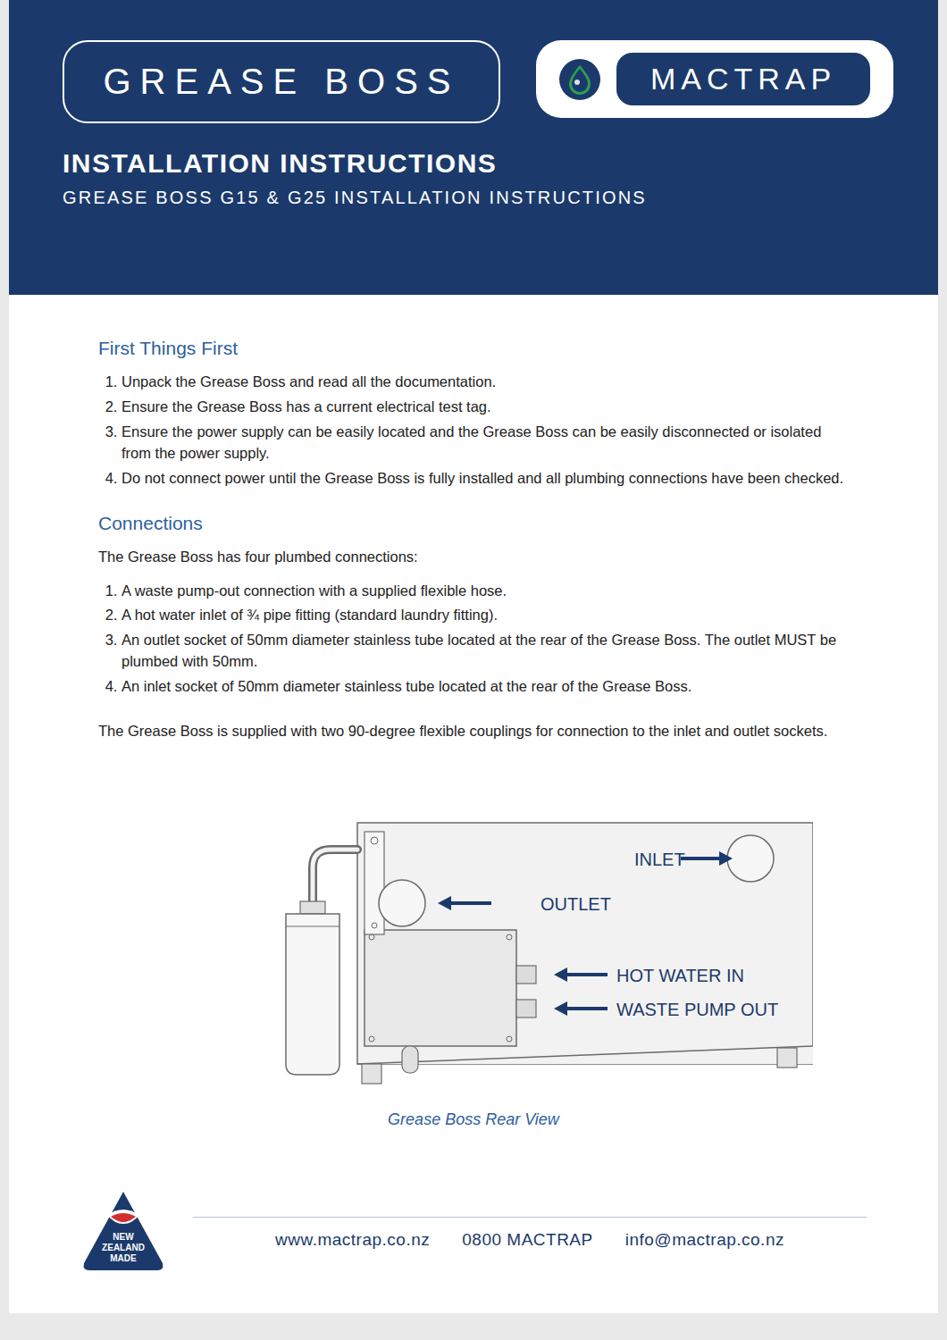GREASE BOSS
MACTRAP
INSTALLATION INSTRUCTIONS
GREASE BOSS G15 & G25 INSTALLATION INSTRUCTIONS
First Things First
Unpack the Grease Boss and read all the documentation.
Ensure the Grease Boss has a current electrical test tag.
Ensure the power supply can be easily located and the Grease Boss can be easily disconnected or isolated from the power supply.
Do not connect power until the Grease Boss is fully installed and all plumbing connections have been checked.
Connections
The Grease Boss has four plumbed connections:
A waste pump-out connection with a supplied flexible hose.
A hot water inlet of ¾ pipe fitting (standard laundry fitting).
An outlet socket of 50mm diameter stainless tube located at the rear of the Grease Boss. The outlet MUST be plumbed with 50mm.
An inlet socket of 50mm diameter stainless tube located at the rear of the Grease Boss.
The Grease Boss is supplied with two 90-degree flexible couplings for connection to the inlet and outlet sockets.
INLET OUTLET HOT WATER IN WASTE PUMP OUT
Grease Boss Rear View
NEW ZEALAND MADE
www.mactrap.co.nz 0800 MACTRAP info@mactrap.co.nz